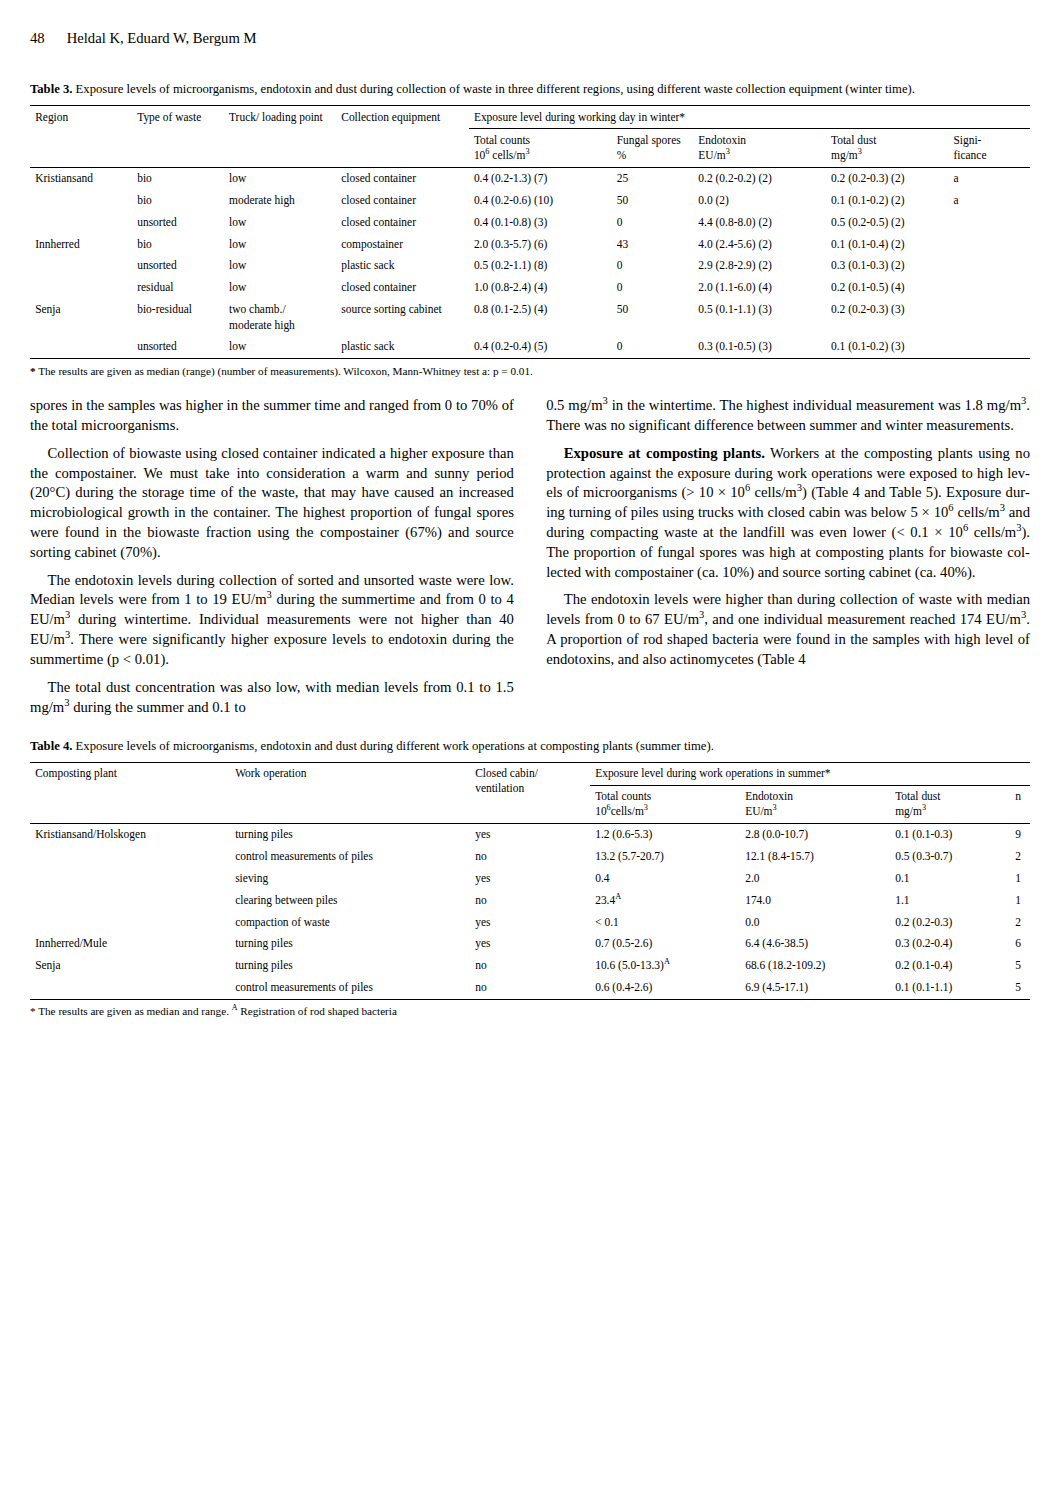48 Heldal K, Eduard W, Bergum M
Table 3. Exposure levels of microorganisms, endotoxin and dust during collection of waste in three different regions, using different waste collection equipment (winter time).
| Region | Type of waste | Truck/ loading point | Collection equipment | Exposure level during working day in winter* |
| --- | --- | --- | --- | --- |
| Total counts 10 6 cells/m 3 | Fungal spores % | Endotoxin EU/m 3 | Total dust mg/m 3 | Signi- ficance |
| Kristiansand | bio | low | closed container | 0.4 (0.2-1.3) (7) | 25 | 0.2 (0.2-0.2) (2) | 0.2 (0.2-0.3) (2) | a |
| | bio | moderate high | closed container | 0.4 (0.2-0.6) (10) | 50 | 0.0 (2) | 0.1 (0.1-0.2) (2) | a |
| | unsorted | low | closed container | 0.4 (0.1-0.8) (3) | 0 | 4.4 (0.8-8.0) (2) | 0.5 (0.2-0.5) (2) | |
| Innherred | bio | low | compostainer | 2.0 (0.3-5.7) (6) | 43 | 4.0 (2.4-5.6) (2) | 0.1 (0.1-0.4) (2) | |
| | unsorted | low | plastic sack | 0.5 (0.2-1.1) (8) | 0 | 2.9 (2.8-2.9) (2) | 0.3 (0.1-0.3) (2) | |
| | residual | low | closed container | 1.0 (0.8-2.4) (4) | 0 | 2.0 (1.1-6.0) (4) | 0.2 (0.1-0.5) (4) | |
| Senja | bio-residual | two chamb./ moderate high | source sorting cabinet | 0.8 (0.1-2.5) (4) | 50 | 0.5 (0.1-1.1) (3) | 0.2 (0.2-0.3) (3) | |
| | unsorted | low | plastic sack | 0.4 (0.2-0.4) (5) | 0 | 0.3 (0.1-0.5) (3) | 0.1 (0.1-0.2) (3) | |
* The results are given as median (range) (number of measurements). Wilcoxon, Mann-Whitney test a: p = 0.01.
spores in the samples was higher in the summer time and ranged from 0 to 70% of the total microorganisms.
Collection of biowaste using closed container indicated a higher exposure than the compostainer. We must take into consideration a warm and sunny period (20°C) during the storage time of the waste, that may have caused an increased microbiological growth in the container. The highest proportion of fungal spores were found in the biowaste fraction using the compostainer (67%) and source sorting cabinet (70%).
The endotoxin levels during collection of sorted and unsorted waste were low. Median levels were from 1 to 19 EU/m3 during the summertime and from 0 to 4 EU/m3 during wintertime. Individual measurements were not higher than 40 EU/m3. There were significantly higher exposure levels to endotoxin during the summertime (p < 0.01).
The total dust concentration was also low, with median levels from 0.1 to 1.5 mg/m3 during the summer and 0.1 to
0.5 mg/m3 in the wintertime. The highest individual measurement was 1.8 mg/m3. There was no significant difference between summer and winter measurements.
Exposure at composting plants. Workers at the composting plants using no protection against the exposure during work operations were exposed to high levels of microorganisms (> 10 × 106 cells/m3) (Table 4 and Table 5). Exposure during turning of piles using trucks with closed cabin was below 5 × 106 cells/m3 and during compacting waste at the landfill was even lower (< 0.1 × 106 cells/m3). The proportion of fungal spores was high at composting plants for biowaste collected with compostainer (ca. 10%) and source sorting cabinet (ca. 40%).
The endotoxin levels were higher than during collection of waste with median levels from 0 to 67 EU/m3, and one individual measurement reached 174 EU/m3. A proportion of rod shaped bacteria were found in the samples with high level of endotoxins, and also actinomycetes (Table 4
Table 4. Exposure levels of microorganisms, endotoxin and dust during different work operations at composting plants (summer time).
| Composting plant | Work operation | Closed cabin/ ventilation | Exposure level during work operations in summer* |
| --- | --- | --- | --- |
| Total counts 10 6 cells/m 3 | Endotoxin EU/m 3 | Total dust mg/m 3 | n |
| Kristiansand/Holskogen | turning piles | yes | 1.2 (0.6-5.3) | 2.8 (0.0-10.7) | 0.1 (0.1-0.3) | 9 |
| | control measurements of piles | no | 13.2 (5.7-20.7) | 12.1 (8.4-15.7) | 0.5 (0.3-0.7) | 2 |
| | sieving | yes | 0.4 | 2.0 | 0.1 | 1 |
| | clearing between piles | no | 23.4 A | 174.0 | 1.1 | 1 |
| | compaction of waste | yes | < 0.1 | 0.0 | 0.2 (0.2-0.3) | 2 |
| Innherred/Mule | turning piles | yes | 0.7 (0.5-2.6) | 6.4 (4.6-38.5) | 0.3 (0.2-0.4) | 6 |
| Senja | turning piles | no | 10.6 (5.0-13.3) A | 68.6 (18.2-109.2) | 0.2 (0.1-0.4) | 5 |
| | control measurements of piles | no | 0.6 (0.4-2.6) | 6.9 (4.5-17.1) | 0.1 (0.1-1.1) | 5 |
* The results are given as median and range. A Registration of rod shaped bacteria